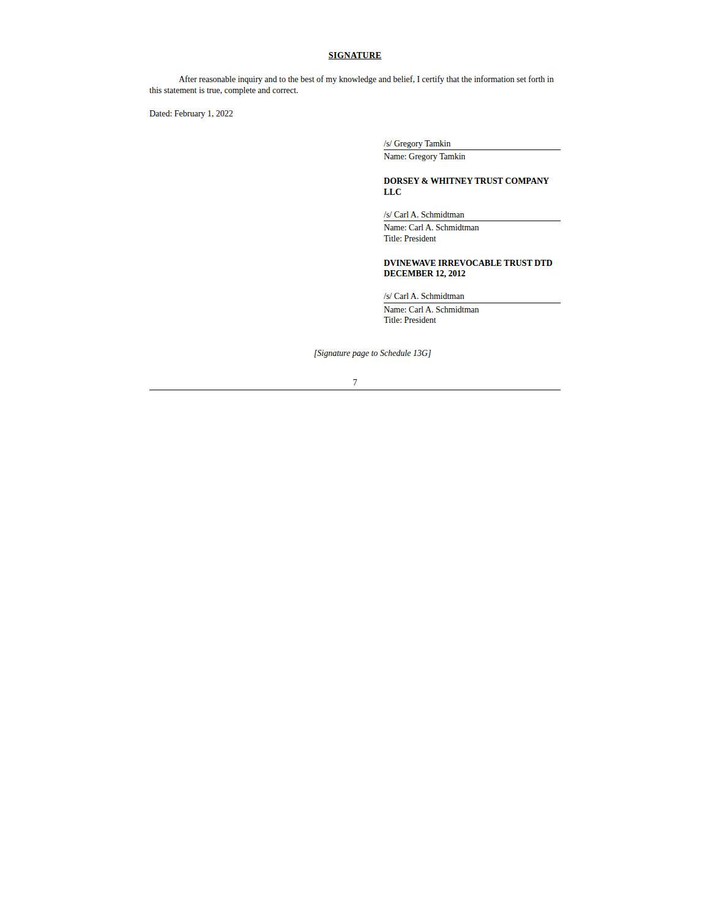SIGNATURE
After reasonable inquiry and to the best of my knowledge and belief, I certify that the information set forth in this statement is true, complete and correct.
Dated: February 1, 2022
/s/ Gregory Tamkin
Name: Gregory Tamkin
DORSEY & WHITNEY TRUST COMPANY LLC
/s/ Carl A. Schmidtman
Name: Carl A. Schmidtman
Title: President
DVINEWAVE IRREVOCABLE TRUST DTD DECEMBER 12, 2012
/s/ Carl A. Schmidtman
Name: Carl A. Schmidtman
Title: President
[Signature page to Schedule 13G]
7